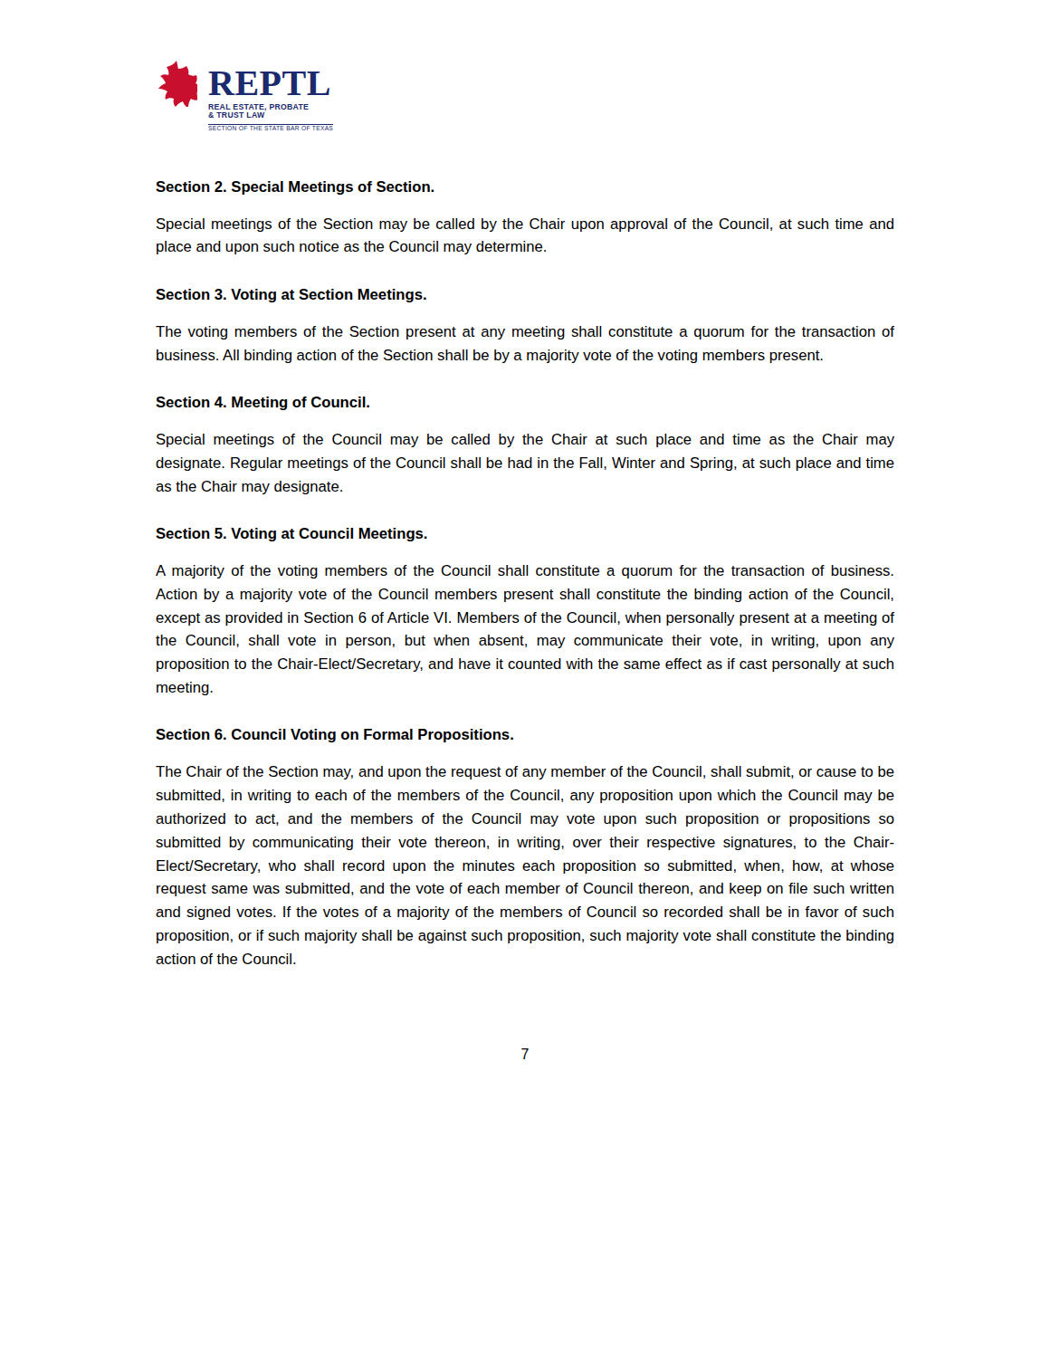REPTL
REAL ESTATE, PROBATE
& TRUST LAW
SECTION OF THE STATE BAR OF TEXAS
Section 2. Special Meetings of Section.
Special meetings of the Section may be called by the Chair upon approval of the Council, at such time and place and upon such notice as the Council may determine.
Section 3. Voting at Section Meetings.
The voting members of the Section present at any meeting shall constitute a quorum for the transaction of business. All binding action of the Section shall be by a majority vote of the voting members present.
Section 4. Meeting of Council.
Special meetings of the Council may be called by the Chair at such place and time as the Chair may designate. Regular meetings of the Council shall be had in the Fall, Winter and Spring, at such place and time as the Chair may designate.
Section 5. Voting at Council Meetings.
A majority of the voting members of the Council shall constitute a quorum for the transaction of business. Action by a majority vote of the Council members present shall constitute the binding action of the Council, except as provided in Section 6 of Article VI. Members of the Council, when personally present at a meeting of the Council, shall vote in person, but when absent, may communicate their vote, in writing, upon any proposition to the Chair-Elect/Secretary, and have it counted with the same effect as if cast personally at such meeting.
Section 6. Council Voting on Formal Propositions.
The Chair of the Section may, and upon the request of any member of the Council, shall submit, or cause to be submitted, in writing to each of the members of the Council, any proposition upon which the Council may be authorized to act, and the members of the Council may vote upon such proposition or propositions so submitted by communicating their vote thereon, in writing, over their respective signatures, to the Chair-Elect/Secretary, who shall record upon the minutes each proposition so submitted, when, how, at whose request same was submitted, and the vote of each member of Council thereon, and keep on file such written and signed votes. If the votes of a majority of the members of Council so recorded shall be in favor of such proposition, or if such majority shall be against such proposition, such majority vote shall constitute the binding action of the Council.
7